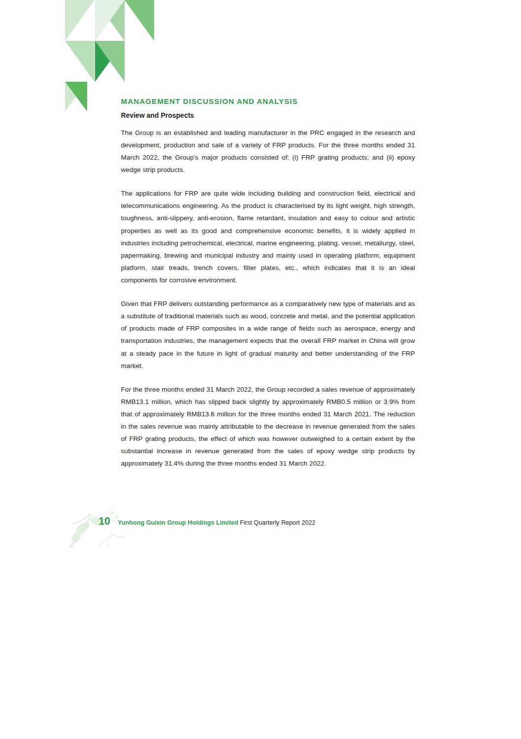Management Discussion and Analysis
Review and Prospects
The Group is an established and leading manufacturer in the PRC engaged in the research and development, production and sale of a variety of FRP products. For the three months ended 31 March 2022, the Group’s major products consisted of: (i) FRP grating products; and (ii) epoxy wedge strip products.
The applications for FRP are quite wide including building and construction field, electrical and telecommunications engineering. As the product is characterised by its light weight, high strength, toughness, anti-slippery, anti-erosion, flame retardant, insulation and easy to colour and artistic properties as well as its good and comprehensive economic benefits, it is widely applied in industries including petrochemical, electrical, marine engineering, plating, vessel, metallurgy, steel, papermaking, brewing and municipal industry and mainly used in operating platform, equipment platform, stair treads, trench covers, filter plates, etc., which indicates that it is an ideal components for corrosive environment.
Given that FRP delivers outstanding performance as a comparatively new type of materials and as a substitute of traditional materials such as wood, concrete and metal, and the potential application of products made of FRP composites in a wide range of fields such as aerospace, energy and transportation industries, the management expects that the overall FRP market in China will grow at a steady pace in the future in light of gradual maturity and better understanding of the FRP market.
For the three months ended 31 March 2022, the Group recorded a sales revenue of approximately RMB13.1 million, which has slipped back slightly by approximately RMB0.5 million or 3.9% from that of approximately RMB13.6 million for the three months ended 31 March 2021. The reduction in the sales revenue was mainly attributable to the decrease in revenue generated from the sales of FRP grating products, the effect of which was however outweighed to a certain extent by the substantial increase in revenue generated from the sales of epoxy wedge strip products by approximately 31.4% during the three months ended 31 March 2022.
10 Yunhong Guixin Group Holdings Limited First Quarterly Report 2022